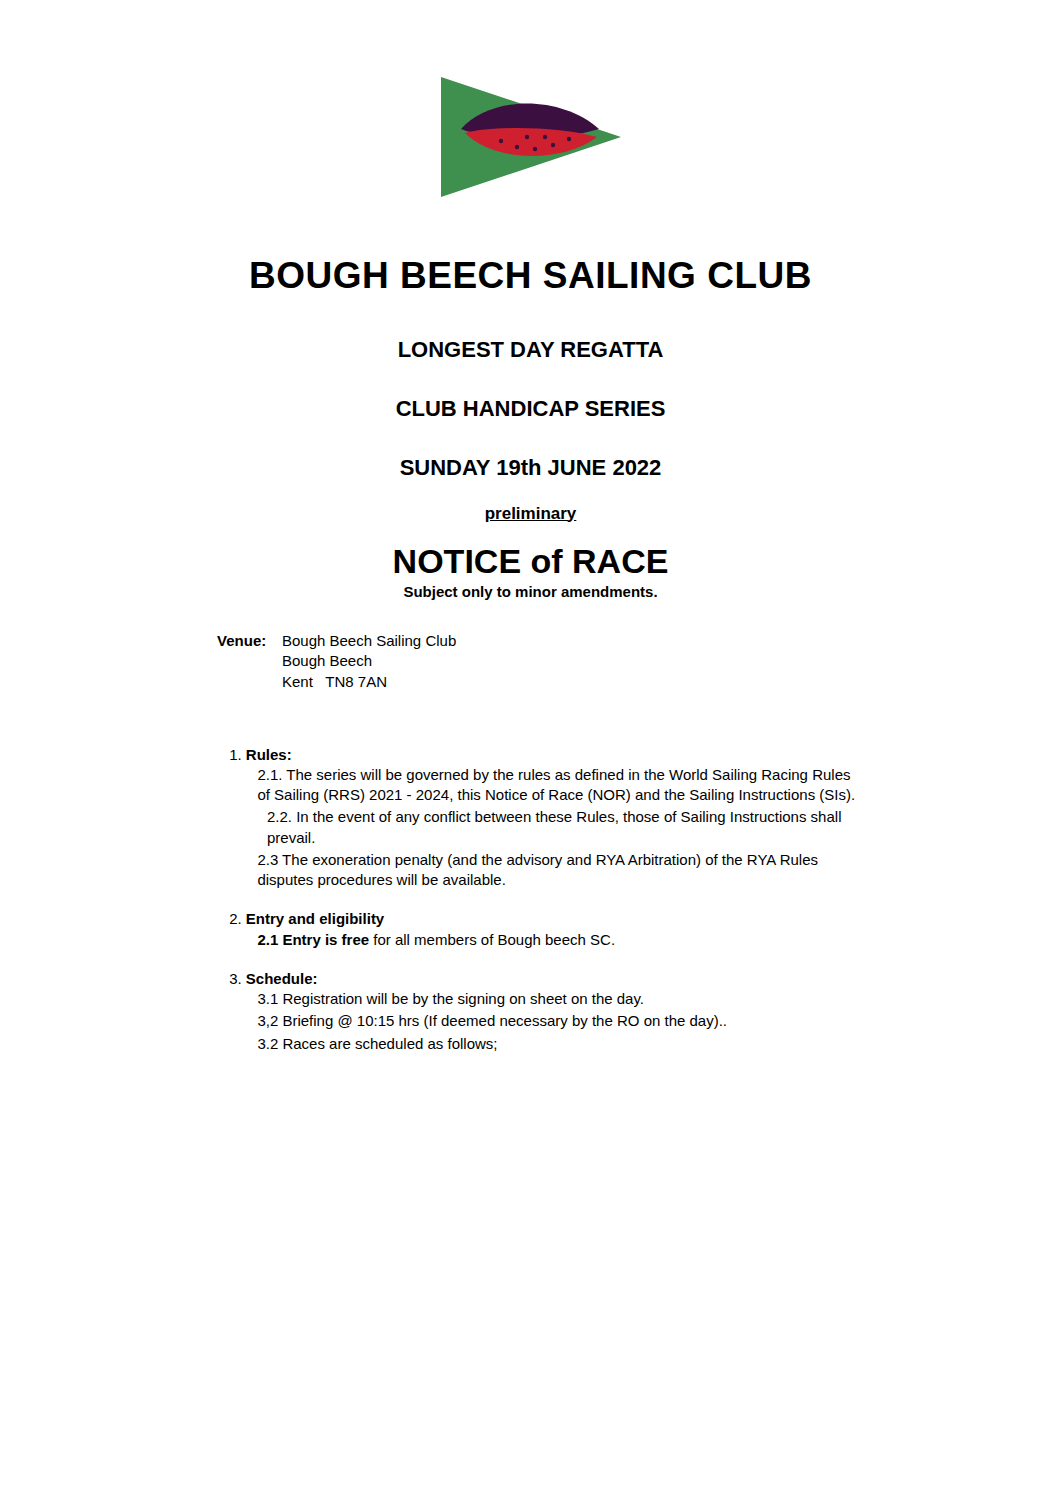BOUGH BEECH SAILING CLUB
LONGEST DAY REGATTA
CLUB HANDICAP SERIES
SUNDAY 19th JUNE 2022
preliminary
NOTICE of RACE
Subject only to minor amendments.
Venue: Bough Beech Sailing Club Bough Beech Kent TN8 7AN
Rules:
2.1. The series will be governed by the rules as defined in the World Sailing Racing Rules of Sailing (RRS) 2021 - 2024, this Notice of Race (NOR) and the Sailing Instructions (SIs).
2.2. In the event of any conflict between these Rules, those of Sailing Instructions shall prevail.
2.3 The exoneration penalty (and the advisory and RYA Arbitration) of the RYA Rules disputes procedures will be available.
Entry and eligibility
2.1 Entry is free for all members of Bough beech SC.
Schedule:
3.1 Registration will be by the signing on sheet on the day.
3,2 Briefing @ 10:15 hrs (If deemed necessary by the RO on the day)..
3.2 Races are scheduled as follows;